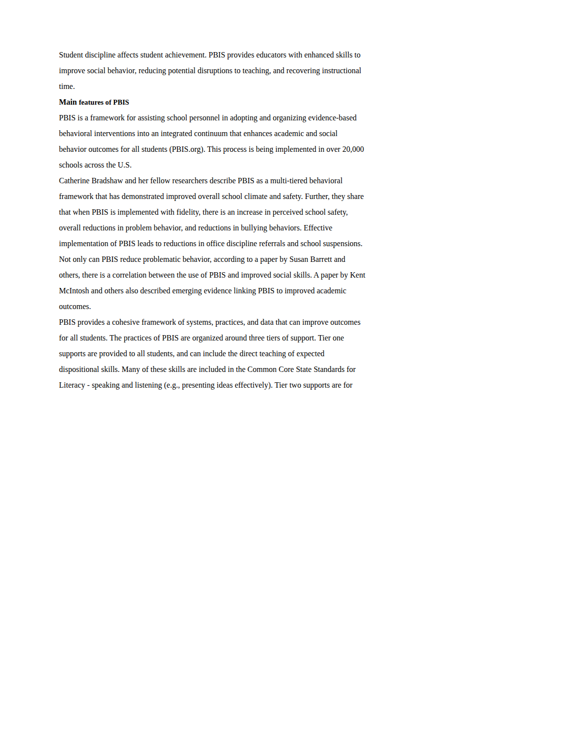Student discipline affects student achievement. PBIS provides educators with enhanced skills to improve social behavior, reducing potential disruptions to teaching, and recovering instructional time.
Main features of PBIS
PBIS is a framework for assisting school personnel in adopting and organizing evidence-based behavioral interventions into an integrated continuum that enhances academic and social behavior outcomes for all students (PBIS.org). This process is being implemented in over 20,000 schools across the U.S.
Catherine Bradshaw and her fellow researchers describe PBIS as a multi-tiered behavioral framework that has demonstrated improved overall school climate and safety. Further, they share that when PBIS is implemented with fidelity, there is an increase in perceived school safety, overall reductions in problem behavior, and reductions in bullying behaviors. Effective implementation of PBIS leads to reductions in office discipline referrals and school suspensions. Not only can PBIS reduce problematic behavior, according to a paper by Susan Barrett and others, there is a correlation between the use of PBIS and improved social skills. A paper by Kent McIntosh and others also described emerging evidence linking PBIS to improved academic outcomes.
PBIS provides a cohesive framework of systems, practices, and data that can improve outcomes for all students. The practices of PBIS are organized around three tiers of support. Tier one supports are provided to all students, and can include the direct teaching of expected dispositional skills. Many of these skills are included in the Common Core State Standards for Literacy - speaking and listening (e.g., presenting ideas effectively). Tier two supports are for